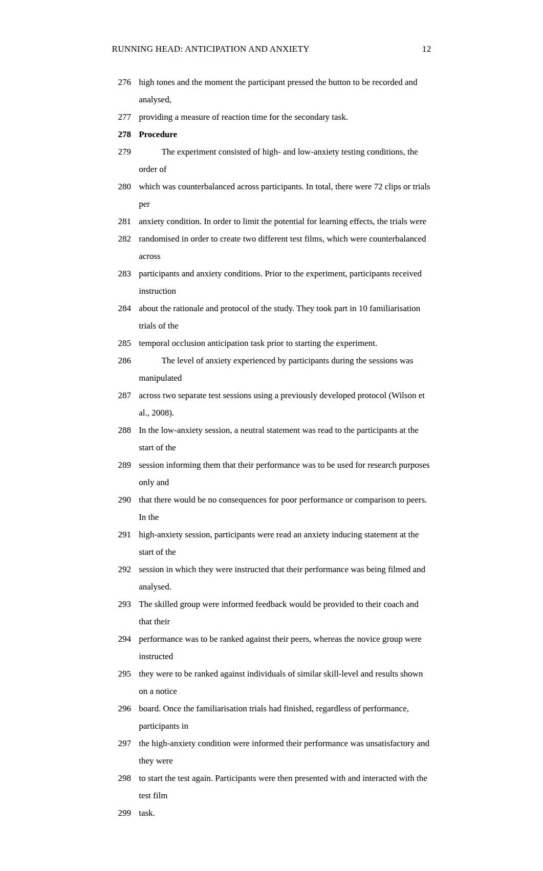Running head: Anticipation and Anxiety 12
high tones and the moment the participant pressed the button to be recorded and analysed,
providing a measure of reaction time for the secondary task.
Procedure
The experiment consisted of high- and low-anxiety testing conditions, the order of
which was counterbalanced across participants. In total, there were 72 clips or trials per
anxiety condition. In order to limit the potential for learning effects, the trials were
randomised in order to create two different test films, which were counterbalanced across
participants and anxiety conditions. Prior to the experiment, participants received instruction
about the rationale and protocol of the study. They took part in 10 familiarisation trials of the
temporal occlusion anticipation task prior to starting the experiment.
The level of anxiety experienced by participants during the sessions was manipulated
across two separate test sessions using a previously developed protocol (Wilson et al., 2008).
In the low-anxiety session, a neutral statement was read to the participants at the start of the
session informing them that their performance was to be used for research purposes only and
that there would be no consequences for poor performance or comparison to peers. In the
high-anxiety session, participants were read an anxiety inducing statement at the start of the
session in which they were instructed that their performance was being filmed and analysed.
The skilled group were informed feedback would be provided to their coach and that their
performance was to be ranked against their peers, whereas the novice group were instructed
they were to be ranked against individuals of similar skill-level and results shown on a notice
board. Once the familiarisation trials had finished, regardless of performance, participants in
the high-anxiety condition were informed their performance was unsatisfactory and they were
to start the test again. Participants were then presented with and interacted with the test film
task.